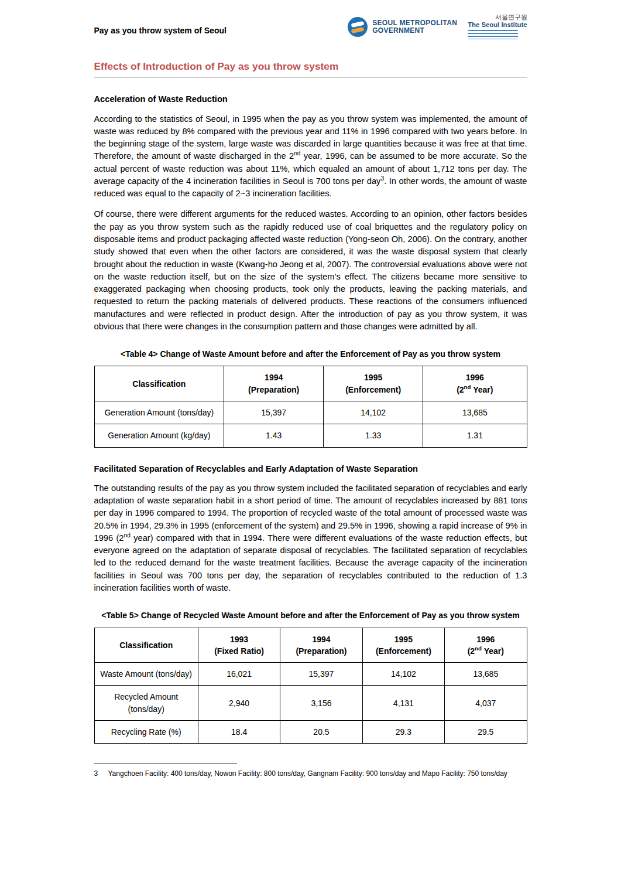Pay as you throw system of Seoul
SEOUL METROPOLITAN GOVERNMENT
서울연구원
The Seoul Institute
Effects of Introduction of Pay as you throw system
Acceleration of Waste Reduction
According to the statistics of Seoul, in 1995 when the pay as you throw system was implemented, the amount of waste was reduced by 8% compared with the previous year and 11% in 1996 compared with two years before. In the beginning stage of the system, large waste was discarded in large quantities because it was free at that time. Therefore, the amount of waste discharged in the 2nd year, 1996, can be assumed to be more accurate. So the actual percent of waste reduction was about 11%, which equaled an amount of about 1,712 tons per day. The average capacity of the 4 incineration facilities in Seoul is 700 tons per day3. In other words, the amount of waste reduced was equal to the capacity of 2~3 incineration facilities.
Of course, there were different arguments for the reduced wastes. According to an opinion, other factors besides the pay as you throw system such as the rapidly reduced use of coal briquettes and the regulatory policy on disposable items and product packaging affected waste reduction (Yong-seon Oh, 2006). On the contrary, another study showed that even when the other factors are considered, it was the waste disposal system that clearly brought about the reduction in waste (Kwang-ho Jeong et al, 2007). The controversial evaluations above were not on the waste reduction itself, but on the size of the system’s effect. The citizens became more sensitive to exaggerated packaging when choosing products, took only the products, leaving the packing materials, and requested to return the packing materials of delivered products. These reactions of the consumers influenced manufactures and were reflected in product design. After the introduction of pay as you throw system, it was obvious that there were changes in the consumption pattern and those changes were admitted by all.
<Table 4> Change of Waste Amount before and after the Enforcement of Pay as you throw system
| Classification | 1994 (Preparation) | 1995 (Enforcement) | 1996 (2 nd Year) |
| --- | --- | --- | --- |
| Generation Amount (tons/day) | 15,397 | 14,102 | 13,685 |
| Generation Amount (kg/day) | 1.43 | 1.33 | 1.31 |
Facilitated Separation of Recyclables and Early Adaptation of Waste Separation
The outstanding results of the pay as you throw system included the facilitated separation of recyclables and early adaptation of waste separation habit in a short period of time. The amount of recyclables increased by 881 tons per day in 1996 compared to 1994. The proportion of recycled waste of the total amount of processed waste was 20.5% in 1994, 29.3% in 1995 (enforcement of the system) and 29.5% in 1996, showing a rapid increase of 9% in 1996 (2nd year) compared with that in 1994. There were different evaluations of the waste reduction effects, but everyone agreed on the adaptation of separate disposal of recyclables. The facilitated separation of recyclables led to the reduced demand for the waste treatment facilities. Because the average capacity of the incineration facilities in Seoul was 700 tons per day, the separation of recyclables contributed to the reduction of 1.3 incineration facilities worth of waste.
<Table 5> Change of Recycled Waste Amount before and after the Enforcement of Pay as you throw system
| Classification | 1993 (Fixed Ratio) | 1994 (Preparation) | 1995 (Enforcement) | 1996 (2 nd Year) |
| --- | --- | --- | --- | --- |
| Waste Amount (tons/day) | 16,021 | 15,397 | 14,102 | 13,685 |
| Recycled Amount (tons/day) | 2,940 | 3,156 | 4,131 | 4,037 |
| Recycling Rate (%) | 18.4 | 20.5 | 29.3 | 29.5 |
3
Yangchoen Facility: 400 tons/day, Nowon Facility: 800 tons/day, Gangnam Facility: 900 tons/day and Mapo Facility: 750 tons/day